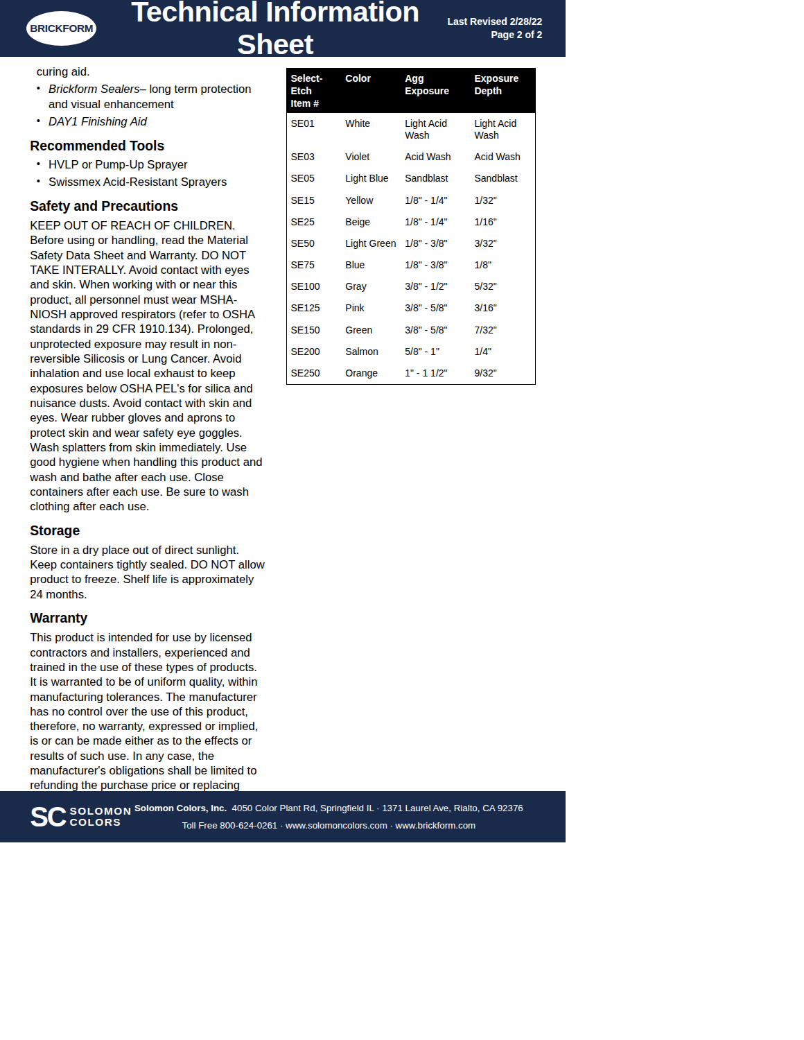BRICKFORM
Technical Information Sheet
Last Revised 2/28/22
Page 2 of 2
curing aid.
Brickform Sealers– long term protection and visual enhancement
DAY1 Finishing Aid
Recommended Tools
HVLP or Pump-Up Sprayer
Swissmex Acid-Resistant Sprayers
Safety and Precautions
KEEP OUT OF REACH OF CHILDREN. Before using or handling, read the Material Safety Data Sheet and Warranty. DO NOT TAKE INTERALLY. Avoid contact with eyes and skin. When working with or near this product, all personnel must wear MSHA-NIOSH approved respirators (refer to OSHA standards in 29 CFR 1910.134). Prolonged, unprotected exposure may result in non-reversible Silicosis or Lung Cancer. Avoid inhalation and use local exhaust to keep exposures below OSHA PEL's for silica and nuisance dusts. Avoid contact with skin and eyes. Wear rubber gloves and aprons to protect skin and wear safety eye goggles. Wash splatters from skin immediately. Use good hygiene when handling this product and wash and bathe after each use. Close containers after each use. Be sure to wash clothing after each use.
Storage
Store in a dry place out of direct sunlight. Keep containers tightly sealed. DO NOT allow product to freeze. Shelf life is approximately 24 months.
Warranty
This product is intended for use by licensed contractors and installers, experienced and trained in the use of these types of products. It is warranted to be of uniform quality, within manufacturing tolerances. The manufacturer has no control over the use of this product, therefore, no warranty, expressed or implied, is or can be made either as to the effects or results of such use. In any case, the manufacturer's obligations shall be limited to refunding the purchase price or replacing product proven defective. The end user shall be responsible for determining product's suitability and assumes all risks and liability.
| Select-Etch Item # | Color | Agg Exposure | Exposure Depth |
| --- | --- | --- | --- |
| SE01 | White | Light Acid Wash | Light Acid Wash |
| SE03 | Violet | Acid Wash | Acid Wash |
| SE05 | Light Blue | Sandblast | Sandblast |
| SE15 | Yellow | 1/8" - 1/4" | 1/32" |
| SE25 | Beige | 1/8" - 1/4" | 1/16" |
| SE50 | Light Green | 1/8" - 3/8" | 3/32" |
| SE75 | Blue | 1/8" - 3/8" | 1/8" |
| SE100 | Gray | 3/8" - 1/2" | 5/32" |
| SE125 | Pink | 3/8" - 5/8" | 3/16" |
| SE150 | Green | 3/8" - 5/8" | 7/32" |
| SE200 | Salmon | 5/8" - 1" | 1/4" |
| SE250 | Orange | 1" - 1 1/2" | 9/32" |
SC
SOLOMON
COLORS
Solomon Colors, Inc. 4050 Color Plant Rd, Springfield IL · 1371 Laurel Ave, Rialto, CA 92376
Toll Free 800-624-0261 · www.solomoncolors.com · www.brickform.com